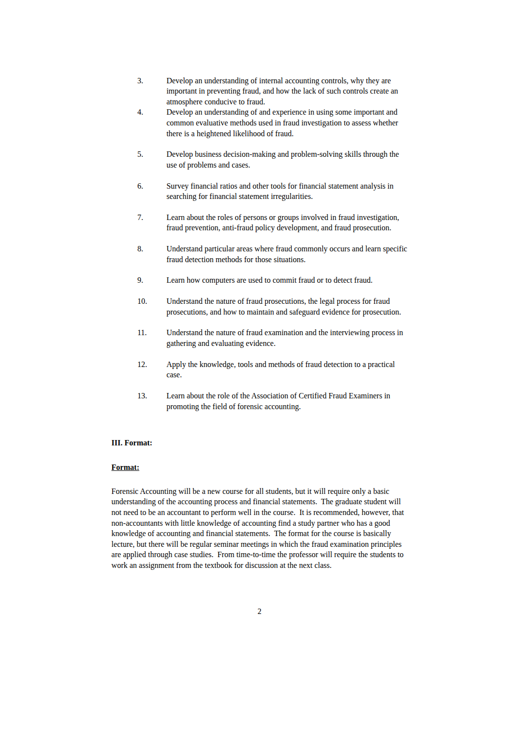3. Develop an understanding of internal accounting controls, why they are important in preventing fraud, and how the lack of such controls create an atmosphere conducive to fraud.
4. Develop an understanding of and experience in using some important and common evaluative methods used in fraud investigation to assess whether there is a heightened likelihood of fraud.
5. Develop business decision-making and problem-solving skills through the use of problems and cases.
6. Survey financial ratios and other tools for financial statement analysis in searching for financial statement irregularities.
7. Learn about the roles of persons or groups involved in fraud investigation, fraud prevention, anti-fraud policy development, and fraud prosecution.
8. Understand particular areas where fraud commonly occurs and learn specific fraud detection methods for those situations.
9. Learn how computers are used to commit fraud or to detect fraud.
10. Understand the nature of fraud prosecutions, the legal process for fraud prosecutions, and how to maintain and safeguard evidence for prosecution.
11. Understand the nature of fraud examination and the interviewing process in gathering and evaluating evidence.
12. Apply the knowledge, tools and methods of fraud detection to a practical case.
13. Learn about the role of the Association of Certified Fraud Examiners in promoting the field of forensic accounting.
III. Format:
Format:
Forensic Accounting will be a new course for all students, but it will require only a basic understanding of the accounting process and financial statements. The graduate student will not need to be an accountant to perform well in the course. It is recommended, however, that non-accountants with little knowledge of accounting find a study partner who has a good knowledge of accounting and financial statements. The format for the course is basically lecture, but there will be regular seminar meetings in which the fraud examination principles are applied through case studies. From time-to-time the professor will require the students to work an assignment from the textbook for discussion at the next class.
2